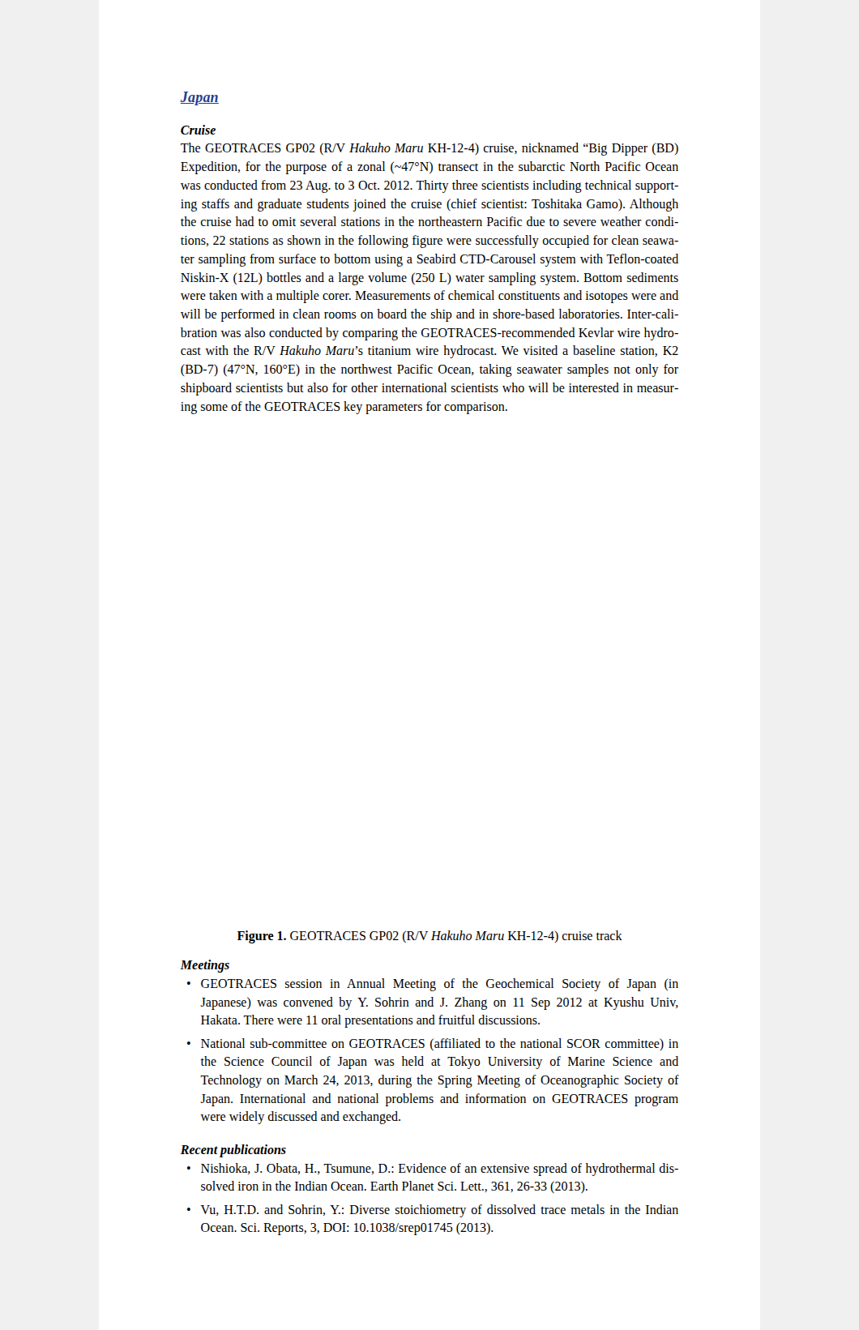Japan
Cruise
The GEOTRACES GP02 (R/V Hakuho Maru KH-12-4) cruise, nicknamed “Big Dipper (BD) Expedition, for the purpose of a zonal (~47°N) transect in the subarctic North Pacific Ocean was conducted from 23 Aug. to 3 Oct. 2012. Thirty three scientists including technical supporting staffs and graduate students joined the cruise (chief scientist: Toshitaka Gamo). Although the cruise had to omit several stations in the northeastern Pacific due to severe weather conditions, 22 stations as shown in the following figure were successfully occupied for clean seawater sampling from surface to bottom using a Seabird CTD-Carousel system with Teflon-coated Niskin-X (12L) bottles and a large volume (250 L) water sampling system. Bottom sediments were taken with a multiple corer. Measurements of chemical constituents and isotopes were and will be performed in clean rooms on board the ship and in shore-based laboratories. Inter-calibration was also conducted by comparing the GEOTRACES-recommended Kevlar wire hydrocast with the R/V Hakuho Maru’s titanium wire hydrocast. We visited a baseline station, K2 (BD-7) (47°N, 160°E) in the northwest Pacific Ocean, taking seawater samples not only for shipboard scientists but also for other international scientists who will be interested in measuring some of the GEOTRACES key parameters for comparison.
Figure 1. GEOTRACES GP02 (R/V Hakuho Maru KH-12-4) cruise track
Meetings
GEOTRACES session in Annual Meeting of the Geochemical Society of Japan (in Japanese) was convened by Y. Sohrin and J. Zhang on 11 Sep 2012 at Kyushu Univ, Hakata. There were 11 oral presentations and fruitful discussions.
National sub-committee on GEOTRACES (affiliated to the national SCOR committee) in the Science Council of Japan was held at Tokyo University of Marine Science and Technology on March 24, 2013, during the Spring Meeting of Oceanographic Society of Japan. International and national problems and information on GEOTRACES program were widely discussed and exchanged.
Recent publications
Nishioka, J. Obata, H., Tsumune, D.: Evidence of an extensive spread of hydrothermal dissolved iron in the Indian Ocean. Earth Planet Sci. Lett., 361, 26-33 (2013).
Vu, H.T.D. and Sohrin, Y.: Diverse stoichiometry of dissolved trace metals in the Indian Ocean. Sci. Reports, 3, DOI: 10.1038/srep01745 (2013).